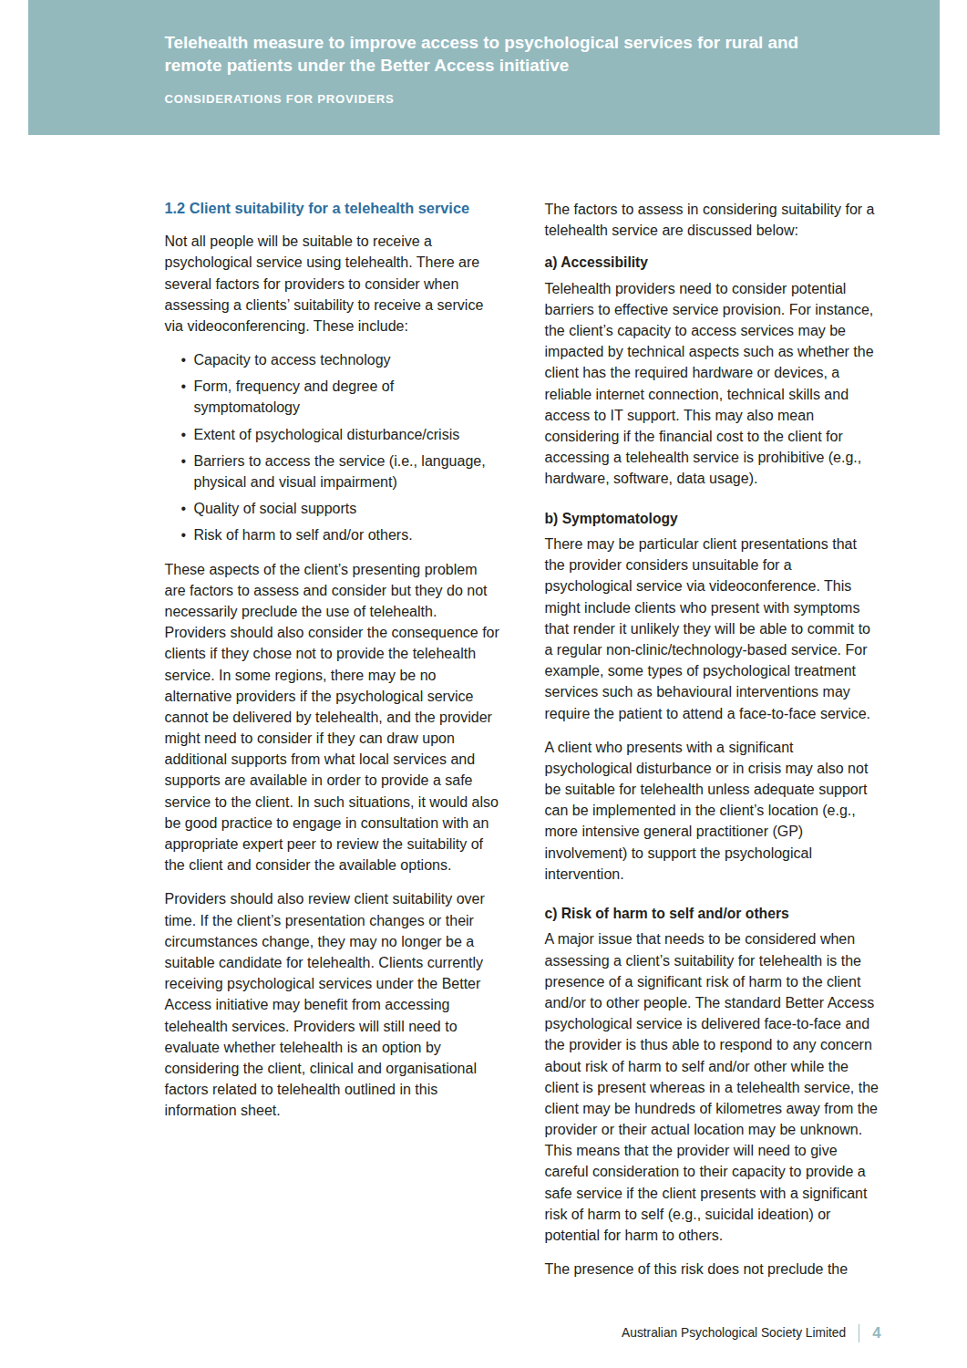Telehealth measure to improve access to psychological services for rural and remote patients under the Better Access initiative
Considerations for providers
1.2 Client suitability for a telehealth service
Not all people will be suitable to receive a psychological service using telehealth. There are several factors for providers to consider when assessing a clients’ suitability to receive a service via videoconferencing. These include:
Capacity to access technology
Form, frequency and degree of symptomatology
Extent of psychological disturbance/crisis
Barriers to access the service (i.e., language, physical and visual impairment)
Quality of social supports
Risk of harm to self and/or others.
These aspects of the client’s presenting problem are factors to assess and consider but they do not necessarily preclude the use of telehealth. Providers should also consider the consequence for clients if they chose not to provide the telehealth service. In some regions, there may be no alternative providers if the psychological service cannot be delivered by telehealth, and the provider might need to consider if they can draw upon additional supports from what local services and supports are available in order to provide a safe service to the client. In such situations, it would also be good practice to engage in consultation with an appropriate expert peer to review the suitability of the client and consider the available options.
Providers should also review client suitability over time. If the client’s presentation changes or their circumstances change, they may no longer be a suitable candidate for telehealth. Clients currently receiving psychological services under the Better Access initiative may benefit from accessing telehealth services. Providers will still need to evaluate whether telehealth is an option by considering the client, clinical and organisational factors related to telehealth outlined in this information sheet.
The factors to assess in considering suitability for a telehealth service are discussed below:
a) Accessibility
Telehealth providers need to consider potential barriers to effective service provision. For instance, the client’s capacity to access services may be impacted by technical aspects such as whether the client has the required hardware or devices, a reliable internet connection, technical skills and access to IT support. This may also mean considering if the financial cost to the client for accessing a telehealth service is prohibitive (e.g., hardware, software, data usage).
b) Symptomatology
There may be particular client presentations that the provider considers unsuitable for a psychological service via videoconference. This might include clients who present with symptoms that render it unlikely they will be able to commit to a regular non-clinic/technology-based service. For example, some types of psychological treatment services such as behavioural interventions may require the patient to attend a face-to-face service.
A client who presents with a significant psychological disturbance or in crisis may also not be suitable for telehealth unless adequate support can be implemented in the client’s location (e.g., more intensive general practitioner (GP) involvement) to support the psychological intervention.
c) Risk of harm to self and/or others
A major issue that needs to be considered when assessing a client’s suitability for telehealth is the presence of a significant risk of harm to the client and/or to other people. The standard Better Access psychological service is delivered face-to-face and the provider is thus able to respond to any concern about risk of harm to self and/or other while the client is present whereas in a telehealth service, the client may be hundreds of kilometres away from the provider or their actual location may be unknown. This means that the provider will need to give careful consideration to their capacity to provide a safe service if the client presents with a significant risk of harm to self (e.g., suicidal ideation) or potential for harm to others.
The presence of this risk does not preclude the
Australian Psychological Society Limited 4